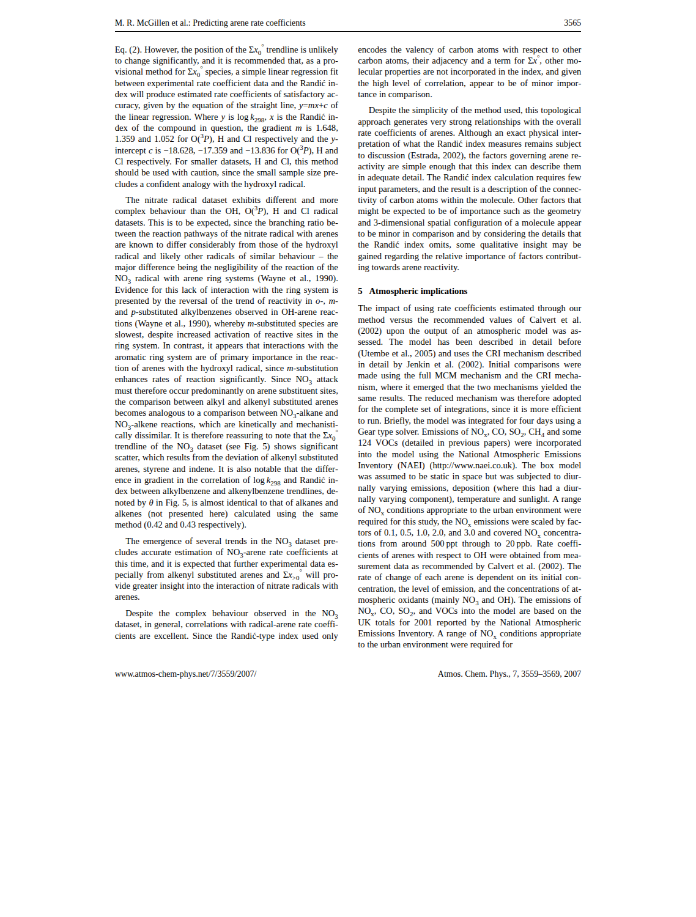M. R. McGillen et al.: Predicting arene rate coefficients 3565
Eq. (2). However, the position of the Σx0° trendline is unlikely to change significantly, and it is recommended that, as a provisional method for Σx0° species, a simple linear regression fit between experimental rate coefficient data and the Randić index will produce estimated rate coefficients of satisfactory accuracy, given by the equation of the straight line, y=mx+c of the linear regression. Where y is log k298, x is the Randić index of the compound in question, the gradient m is 1.648, 1.359 and 1.052 for O(3P), H and Cl respectively and the y-intercept c is −18.628, −17.359 and −13.836 for O(3P), H and Cl respectively. For smaller datasets, H and Cl, this method should be used with caution, since the small sample size precludes a confident analogy with the hydroxyl radical.
The nitrate radical dataset exhibits different and more complex behaviour than the OH, O(3P), H and Cl radical datasets. This is to be expected, since the branching ratio between the reaction pathways of the nitrate radical with arenes are known to differ considerably from those of the hydroxyl radical and likely other radicals of similar behaviour – the major difference being the negligibility of the reaction of the NO3 radical with arene ring systems (Wayne et al., 1990). Evidence for this lack of interaction with the ring system is presented by the reversal of the trend of reactivity in o-, m- and p-substituted alkylbenzenes observed in OH-arene reactions (Wayne et al., 1990), whereby m-substituted species are slowest, despite increased activation of reactive sites in the ring system. In contrast, it appears that interactions with the aromatic ring system are of primary importance in the reaction of arenes with the hydroxyl radical, since m-substitution enhances rates of reaction significantly. Since NO3 attack must therefore occur predominantly on arene substituent sites, the comparison between alkyl and alkenyl substituted arenes becomes analogous to a comparison between NO3-alkane and NO3-alkene reactions, which are kinetically and mechanistically dissimilar. It is therefore reassuring to note that the Σx0° trendline of the NO3 dataset (see Fig. 5) shows significant scatter, which results from the deviation of alkenyl substituted arenes, styrene and indene. It is also notable that the difference in gradient in the correlation of log k298 and Randić index between alkylbenzene and alkenylbenzene trendlines, denoted by θ in Fig. 5, is almost identical to that of alkanes and alkenes (not presented here) calculated using the same method (0.42 and 0.43 respectively).
The emergence of several trends in the NO3 dataset precludes accurate estimation of NO3-arene rate coefficients at this time, and it is expected that further experimental data especially from alkenyl substituted arenes and Σx>0° will provide greater insight into the interaction of nitrate radicals with arenes.
Despite the complex behaviour observed in the NO3 dataset, in general, correlations with radical-arene rate coefficients are excellent. Since the Randić-type index used only encodes the valency of carbon atoms with respect to other carbon atoms, their adjacency and a term for Σx°, other molecular properties are not incorporated in the index, and given the high level of correlation, appear to be of minor importance in comparison.
Despite the simplicity of the method used, this topological approach generates very strong relationships with the overall rate coefficients of arenes. Although an exact physical interpretation of what the Randić index measures remains subject to discussion (Estrada, 2002), the factors governing arene reactivity are simple enough that this index can describe them in adequate detail. The Randić index calculation requires few input parameters, and the result is a description of the connectivity of carbon atoms within the molecule. Other factors that might be expected to be of importance such as the geometry and 3-dimensional spatial configuration of a molecule appear to be minor in comparison and by considering the details that the Randić index omits, some qualitative insight may be gained regarding the relative importance of factors contributing towards arene reactivity.
5 Atmospheric implications
The impact of using rate coefficients estimated through our method versus the recommended values of Calvert et al. (2002) upon the output of an atmospheric model was assessed. The model has been described in detail before (Utembe et al., 2005) and uses the CRI mechanism described in detail by Jenkin et al. (2002). Initial comparisons were made using the full MCM mechanism and the CRI mechanism, where it emerged that the two mechanisms yielded the same results. The reduced mechanism was therefore adopted for the complete set of integrations, since it is more efficient to run. Briefly, the model was integrated for four days using a Gear type solver. Emissions of NOx, CO, SO2, CH4 and some 124 VOCs (detailed in previous papers) were incorporated into the model using the National Atmospheric Emissions Inventory (NAEI) (http://www.naei.co.uk). The box model was assumed to be static in space but was subjected to diurnally varying emissions, deposition (where this had a diurnally varying component), temperature and sunlight. A range of NOx conditions appropriate to the urban environment were required for this study, the NOx emissions were scaled by factors of 0.1, 0.5, 1.0, 2.0, and 3.0 and covered NOx concentrations from around 500 ppt through to 20 ppb. Rate coefficients of arenes with respect to OH were obtained from measurement data as recommended by Calvert et al. (2002). The rate of change of each arene is dependent on its initial concentration, the level of emission, and the concentrations of atmospheric oxidants (mainly NO3 and OH). The emissions of NOx, CO, SO2, and VOCs into the model are based on the UK totals for 2001 reported by the National Atmospheric Emissions Inventory. A range of NOx conditions appropriate to the urban environment were required for
www.atmos-chem-phys.net/7/3559/2007/ Atmos. Chem. Phys., 7, 3559–3569, 2007